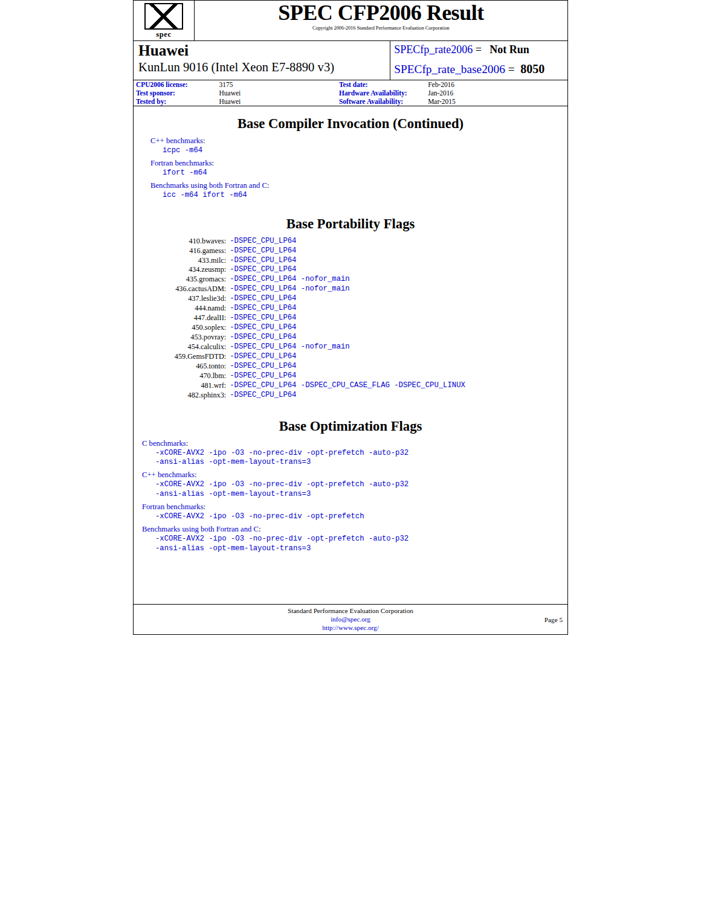spec
SPEC CFP2006 Result
Copyright 2006-2016 Standard Performance Evaluation Corporation
Huawei
KunLun 9016 (Intel Xeon E7-8890 v3)
SPECfp_rate2006 = Not Run
SPECfp_rate_base2006 = 8050
| CPU2006 license: | 3175 | | Test date: | Feb-2016 |
| Test sponsor: | Huawei | | Hardware Availability: | Jan-2016 |
| Tested by: | Huawei | | Software Availability: | Mar-2015 |
Base Compiler Invocation (Continued)
C++ benchmarks:
icpc -m64
Fortran benchmarks:
ifort -m64
Benchmarks using both Fortran and C:
icc -m64 ifort -m64
Base Portability Flags
410.bwaves:
-DSPEC_CPU_LP64
416.gamess:
-DSPEC_CPU_LP64
433.milc:
-DSPEC_CPU_LP64
434.zeusmp:
-DSPEC_CPU_LP64
435.gromacs:
-DSPEC_CPU_LP64 -nofor_main
436.cactusADM:
-DSPEC_CPU_LP64 -nofor_main
437.leslie3d:
-DSPEC_CPU_LP64
444.namd:
-DSPEC_CPU_LP64
447.dealII:
-DSPEC_CPU_LP64
450.soplex:
-DSPEC_CPU_LP64
453.povray:
-DSPEC_CPU_LP64
454.calculix:
-DSPEC_CPU_LP64 -nofor_main
459.GemsFDTD:
-DSPEC_CPU_LP64
465.tonto:
-DSPEC_CPU_LP64
470.lbm:
-DSPEC_CPU_LP64
481.wrf:
-DSPEC_CPU_LP64 -DSPEC_CPU_CASE_FLAG -DSPEC_CPU_LINUX
482.sphinx3:
-DSPEC_CPU_LP64
Base Optimization Flags
C benchmarks:
-xCORE-AVX2 -ipo -O3 -no-prec-div -opt-prefetch -auto-p32
-ansi-alias -opt-mem-layout-trans=3
C++ benchmarks:
-xCORE-AVX2 -ipo -O3 -no-prec-div -opt-prefetch -auto-p32
-ansi-alias -opt-mem-layout-trans=3
Fortran benchmarks:
-xCORE-AVX2 -ipo -O3 -no-prec-div -opt-prefetch
Benchmarks using both Fortran and C:
-xCORE-AVX2 -ipo -O3 -no-prec-div -opt-prefetch -auto-p32
-ansi-alias -opt-mem-layout-trans=3
Standard Performance Evaluation Corporation
info@spec.org
http://www.spec.org/
Page 5